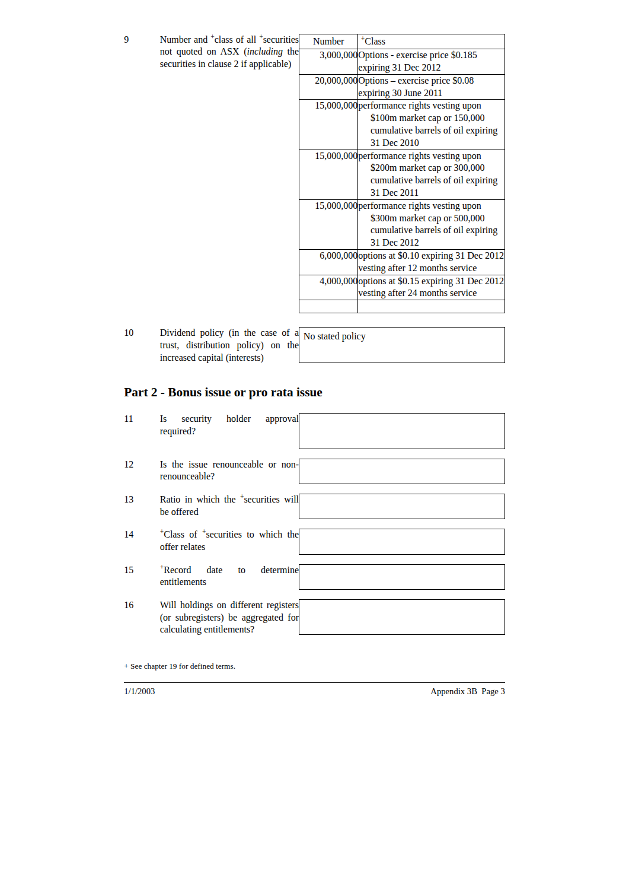| 9 | Number and + class of all + securities not quoted on ASX ( including the securities in clause 2 if applicable) | / Number / + Class / / --- / --- / / 3,000,000 / Options - exercise price $0.185 expiring 31 Dec 2012 / / 20,000,000 / Options – exercise price $0.08 expiring 30 June 2011 / / 15,000,000 / performance rights vesting upon $100m market cap or 150,000 cumulative barrels of oil expiring 31 Dec 2010 / / 15,000,000 / performance rights vesting upon $200m market cap or 300,000 cumulative barrels of oil expiring 31 Dec 2011 / / 15,000,000 / performance rights vesting upon $300m market cap or 500,000 cumulative barrels of oil expiring 31 Dec 2012 / / 6,000,000 / options at $0.10 expiring 31 Dec 2012 vesting after 12 months service / / 4,000,000 / options at $0.15 expiring 31 Dec 2012 vesting after 24 months service / |
| 10 | Dividend policy (in the case of a trust, distribution policy) on the increased capital (interests) | No stated policy |
Part 2 - Bonus issue or pro rata issue
| 11 | Is security holder approval required? | |
| 12 | Is the issue renounceable or non-renounceable? | |
| 13 | Ratio in which the + securities will be offered | |
| 14 | + Class of + securities to which the offer relates | |
| 15 | + Record date to determine entitlements | |
| 16 | Will holdings on different registers (or subregisters) be aggregated for calculating entitlements? | |
+ See chapter 19 for defined terms.
1/1/2003 Appendix 3B Page 3